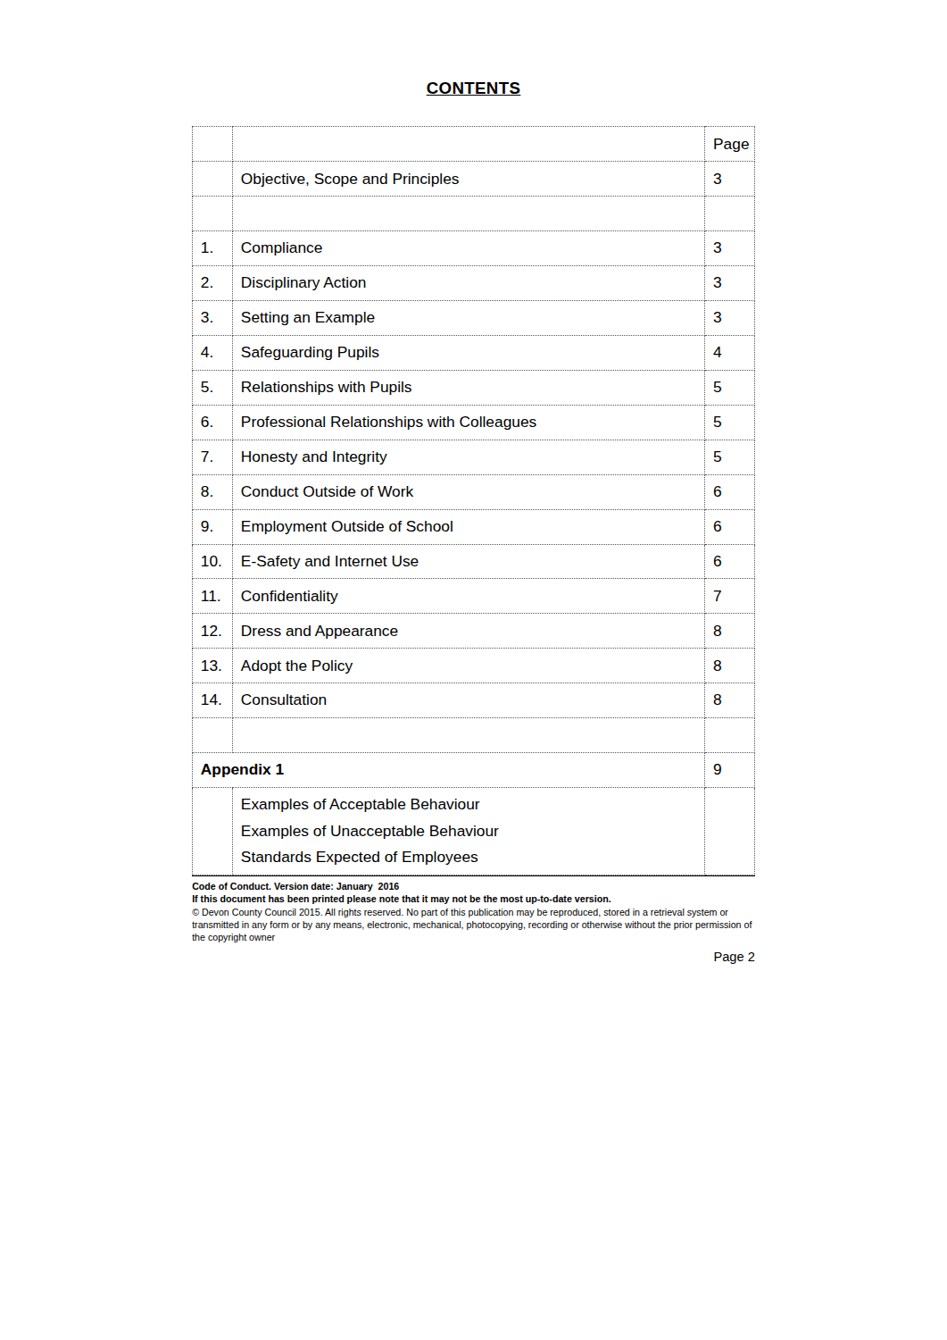CONTENTS
| | | Page |
| | Objective, Scope and Principles | 3 |
| 1. | Compliance | 3 |
| 2. | Disciplinary Action | 3 |
| 3. | Setting an Example | 3 |
| 4. | Safeguarding Pupils | 4 |
| 5. | Relationships with Pupils | 5 |
| 6. | Professional Relationships with Colleagues | 5 |
| 7. | Honesty and Integrity | 5 |
| 8. | Conduct Outside of Work | 6 |
| 9. | Employment Outside of School | 6 |
| 10. | E-Safety and Internet Use | 6 |
| 11. | Confidentiality | 7 |
| 12. | Dress and Appearance | 8 |
| 13. | Adopt the Policy | 8 |
| 14. | Consultation | 8 |
| Appendix 1 | 9 |
| | Examples of Acceptable Behaviour Examples of Unacceptable Behaviour Standards Expected of Employees | |
Code of Conduct. Version date: January 2016
If this document has been printed please note that it may not be the most up-to-date version.
© Devon County Council 2015. All rights reserved. No part of this publication may be reproduced, stored in a retrieval system or transmitted in any form or by any means, electronic, mechanical, photocopying, recording or otherwise without the prior permission of the copyright owner
Page 2